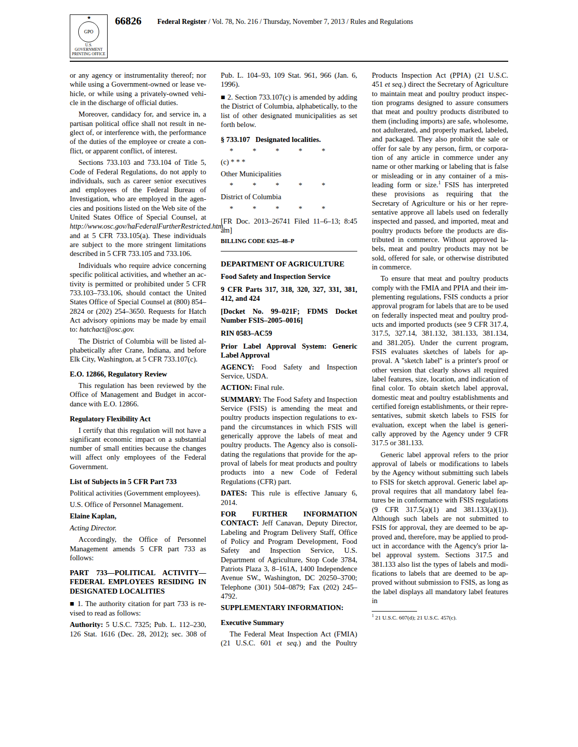★
GPO
U.S. GOVERNMENT
PRINTING OFFICE
66826
Federal Register / Vol. 78, No. 216 / Thursday, November 7, 2013 / Rules and Regulations
or any agency or instrumentality thereof; nor while using a Government-owned or lease vehicle, or while using a privately-owned vehicle in the discharge of official duties.
Moreover, candidacy for, and service in, a partisan political office shall not result in neglect of, or interference with, the performance of the duties of the employee or create a conflict, or apparent conflict, of interest.
Sections 733.103 and 733.104 of Title 5, Code of Federal Regulations, do not apply to individuals, such as career senior executives and employees of the Federal Bureau of Investigation, who are employed in the agencies and positions listed on the Web site of the United States Office of Special Counsel, at http://www.osc.gov/haFederalFurtherRestricted.htm, and at 5 CFR 733.105(a). These individuals are subject to the more stringent limitations described in 5 CFR 733.105 and 733.106.
Individuals who require advice concerning specific political activities, and whether an activity is permitted or prohibited under 5 CFR 733.103–733.106, should contact the United States Office of Special Counsel at (800) 854–2824 or (202) 254–3650. Requests for Hatch Act advisory opinions may be made by email to: hatchact@osc.gov.
The District of Columbia will be listed alphabetically after Crane, Indiana, and before Elk City, Washington, at 5 CFR 733.107(c).
E.O. 12866, Regulatory Review
This regulation has been reviewed by the Office of Management and Budget in accordance with E.O. 12866.
Regulatory Flexibility Act
I certify that this regulation will not have a significant economic impact on a substantial number of small entities because the changes will affect only employees of the Federal Government.
List of Subjects in 5 CFR Part 733
Political activities (Government employees).
U.S. Office of Personnel Management.
Elaine Kaplan,
Acting Director.
Accordingly, the Office of Personnel Management amends 5 CFR part 733 as follows:
PART 733—POLITICAL ACTIVITY—FEDERAL EMPLOYEES RESIDING IN DESIGNATED LOCALITIES
■ 1. The authority citation for part 733 is revised to read as follows:
Authority: 5 U.S.C. 7325; Pub. L. 112–230, 126 Stat. 1616 (Dec. 28, 2012); sec. 308 of Pub. L. 104–93, 109 Stat. 961, 966 (Jan. 6, 1996).
■ 2. Section 733.107(c) is amended by adding the District of Columbia, alphabetically, to the list of other designated municipalities as set forth below.
§ 733.107 Designated localities.
* * * * *
(c) * * *
Other Municipalities
* * * * *
District of Columbia
* * * * *
[FR Doc. 2013–26741 Filed 11–6–13; 8:45 am]
BILLING CODE 6325–48–P
DEPARTMENT OF AGRICULTURE
Food Safety and Inspection Service
9 CFR Parts 317, 318, 320, 327, 331, 381, 412, and 424
[Docket No. 99–021F; FDMS Docket Number FSIS–2005–0016]
RIN 0583–AC59
Prior Label Approval System: Generic Label Approval
AGENCY: Food Safety and Inspection Service, USDA.
ACTION: Final rule.
SUMMARY: The Food Safety and Inspection Service (FSIS) is amending the meat and poultry products inspection regulations to expand the circumstances in which FSIS will generically approve the labels of meat and poultry products. The Agency also is consolidating the regulations that provide for the approval of labels for meat products and poultry products into a new Code of Federal Regulations (CFR) part.
DATES: This rule is effective January 6, 2014.
FOR FURTHER INFORMATION CONTACT: Jeff Canavan, Deputy Director, Labeling and Program Delivery Staff, Office of Policy and Program Development, Food Safety and Inspection Service, U.S. Department of Agriculture, Stop Code 3784, Patriots Plaza 3, 8–161A, 1400 Independence Avenue SW., Washington, DC 20250–3700; Telephone (301) 504–0879; Fax (202) 245–4792.
SUPPLEMENTARY INFORMATION:
Executive Summary
The Federal Meat Inspection Act (FMIA) (21 U.S.C. 601 et seq.) and the Poultry Products Inspection Act (PPIA) (21 U.S.C. 451 et seq.) direct the Secretary of Agriculture to maintain meat and poultry product inspection programs designed to assure consumers that meat and poultry products distributed to them (including imports) are safe, wholesome, not adulterated, and properly marked, labeled, and packaged. They also prohibit the sale or offer for sale by any person, firm, or corporation of any article in commerce under any name or other marking or labeling that is false or misleading or in any container of a misleading form or size.1 FSIS has interpreted these provisions as requiring that the Secretary of Agriculture or his or her representative approve all labels used on federally inspected and passed, and imported, meat and poultry products before the products are distributed in commerce. Without approved labels, meat and poultry products may not be sold, offered for sale, or otherwise distributed in commerce.
To ensure that meat and poultry products comply with the FMIA and PPIA and their implementing regulations, FSIS conducts a prior approval program for labels that are to be used on federally inspected meat and poultry products and imported products (see 9 CFR 317.4, 317.5, 327.14, 381.132, 381.133, 381.134, and 381.205). Under the current program, FSIS evaluates sketches of labels for approval. A ''sketch label'' is a printer's proof or other version that clearly shows all required label features, size, location, and indication of final color. To obtain sketch label approval, domestic meat and poultry establishments and certified foreign establishments, or their representatives, submit sketch labels to FSIS for evaluation, except when the label is generically approved by the Agency under 9 CFR 317.5 or 381.133.
Generic label approval refers to the prior approval of labels or modifications to labels by the Agency without submitting such labels to FSIS for sketch approval. Generic label approval requires that all mandatory label features be in conformance with FSIS regulations (9 CFR 317.5(a)(1) and 381.133(a)(1)). Although such labels are not submitted to FSIS for approval, they are deemed to be approved and, therefore, may be applied to product in accordance with the Agency's prior label approval system. Sections 317.5 and 381.133 also list the types of labels and modifications to labels that are deemed to be approved without submission to FSIS, as long as the label displays all mandatory label features in
1 21 U.S.C. 607(d); 21 U.S.C. 457(c).